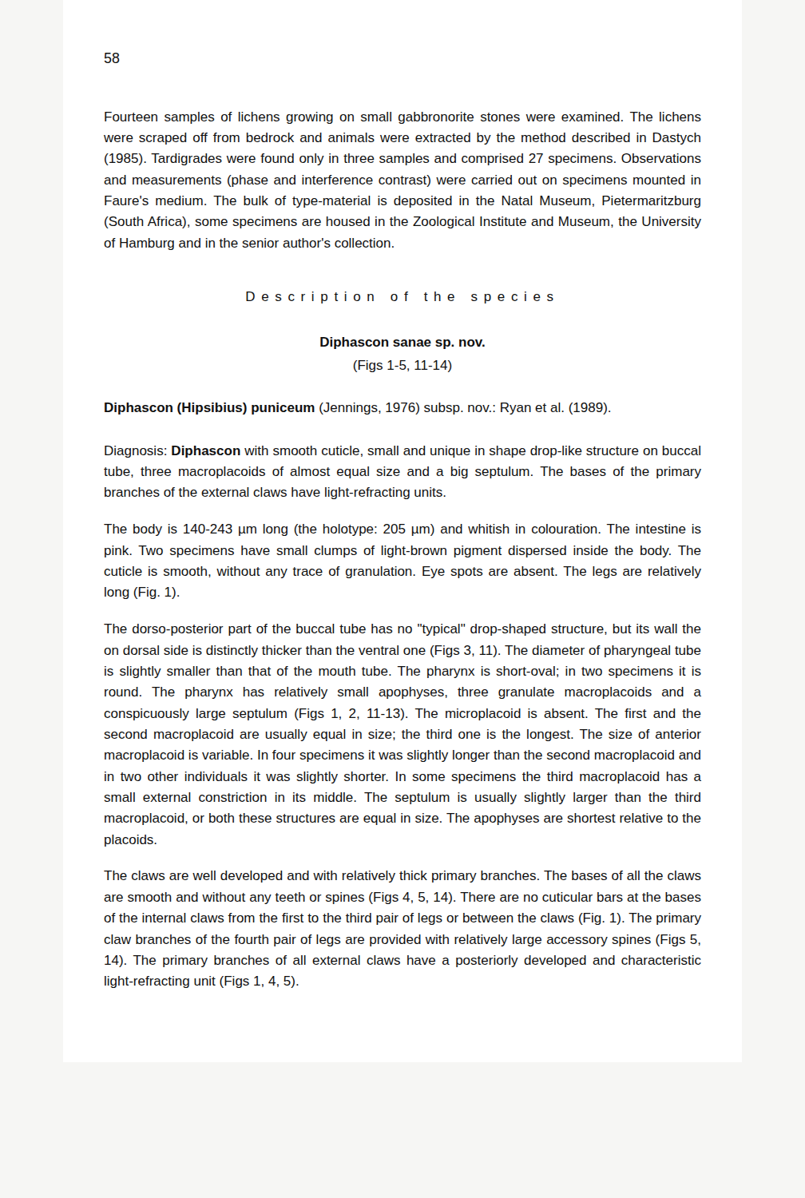58
Fourteen samples of lichens growing on small gabbronorite stones were examined. The lichens were scraped off from bedrock and animals were extracted by the method described in Dastych (1985). Tardigrades were found only in three samples and comprised 27 specimens. Observations and measurements (phase and interference contrast) were carried out on specimens mounted in Faure's medium. The bulk of type-material is deposited in the Natal Museum, Pietermaritzburg (South Africa), some specimens are housed in the Zoological Institute and Museum, the University of Hamburg and in the senior author's collection.
Description of the species
Diphascon sanae sp. nov.
(Figs 1-5, 11-14)
Diphascon (Hipsibius) puniceum (Jennings, 1976) subsp. nov.: Ryan et al. (1989).
Diagnosis: Diphascon with smooth cuticle, small and unique in shape drop-like structure on buccal tube, three macroplacoids of almost equal size and a big septulum. The bases of the primary branches of the external claws have light-refracting units.
The body is 140-243 µm long (the holotype: 205 µm) and whitish in colouration. The intestine is pink. Two specimens have small clumps of light-brown pigment dispersed inside the body. The cuticle is smooth, without any trace of granulation. Eye spots are absent. The legs are relatively long (Fig. 1).
The dorso-posterior part of the buccal tube has no "typical" drop-shaped structure, but its wall the on dorsal side is distinctly thicker than the ventral one (Figs 3, 11). The diameter of pharyngeal tube is slightly smaller than that of the mouth tube. The pharynx is short-oval; in two specimens it is round. The pharynx has relatively small apophyses, three granulate macroplacoids and a conspicuously large septulum (Figs 1, 2, 11-13). The microplacoid is absent. The first and the second macroplacoid are usually equal in size; the third one is the longest. The size of anterior macroplacoid is variable. In four specimens it was slightly longer than the second macroplacoid and in two other individuals it was slightly shorter. In some specimens the third macroplacoid has a small external constriction in its middle. The septulum is usually slightly larger than the third macroplacoid, or both these structures are equal in size. The apophyses are shortest relative to the placoids.
The claws are well developed and with relatively thick primary branches. The bases of all the claws are smooth and without any teeth or spines (Figs 4, 5, 14). There are no cuticular bars at the bases of the internal claws from the first to the third pair of legs or between the claws (Fig. 1). The primary claw branches of the fourth pair of legs are provided with relatively large accessory spines (Figs 5, 14). The primary branches of all external claws have a posteriorly developed and characteristic light-refracting unit (Figs 1, 4, 5).